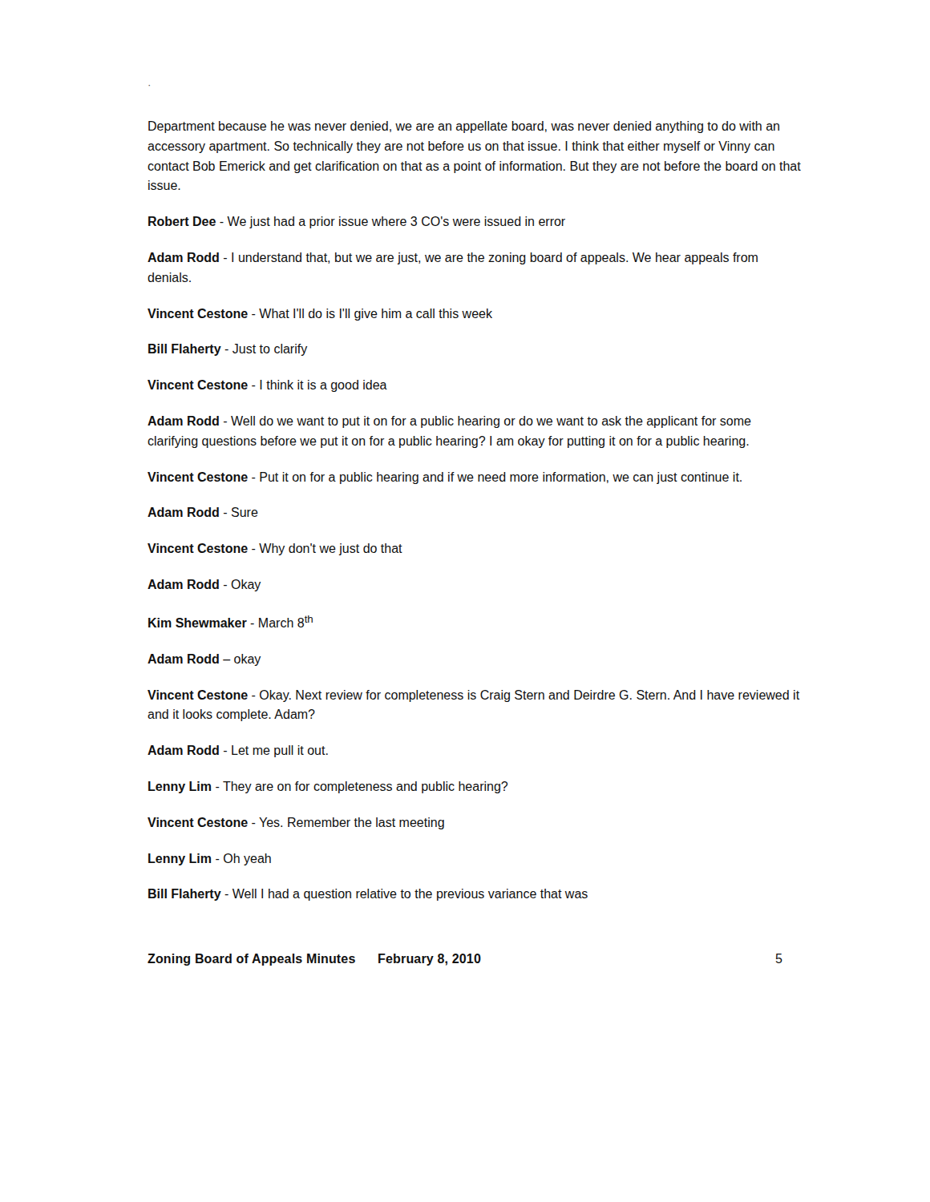·
Department because he was never denied, we are an appellate board, was never denied anything to do with an accessory apartment. So technically they are not before us on that issue. I think that either myself or Vinny can contact Bob Emerick and get clarification on that as a point of information. But they are not before the board on that issue.
Robert Dee - We just had a prior issue where 3 CO's were issued in error
Adam Rodd - I understand that, but we are just, we are the zoning board of appeals. We hear appeals from denials.
Vincent Cestone - What I'll do is I'll give him a call this week
Bill Flaherty - Just to clarify
Vincent Cestone - I think it is a good idea
Adam Rodd - Well do we want to put it on for a public hearing or do we want to ask the applicant for some clarifying questions before we put it on for a public hearing? I am okay for putting it on for a public hearing.
Vincent Cestone - Put it on for a public hearing and if we need more information, we can just continue it.
Adam Rodd - Sure
Vincent Cestone - Why don't we just do that
Adam Rodd - Okay
Kim Shewmaker - March 8th
Adam Rodd – okay
Vincent Cestone - Okay. Next review for completeness is Craig Stern and Deirdre G. Stern. And I have reviewed it and it looks complete. Adam?
Adam Rodd - Let me pull it out.
Lenny Lim - They are on for completeness and public hearing?
Vincent Cestone - Yes. Remember the last meeting
Lenny Lim - Oh yeah
Bill Flaherty - Well I had a question relative to the previous variance that was
Zoning Board of Appeals Minutes February 8, 2010 5